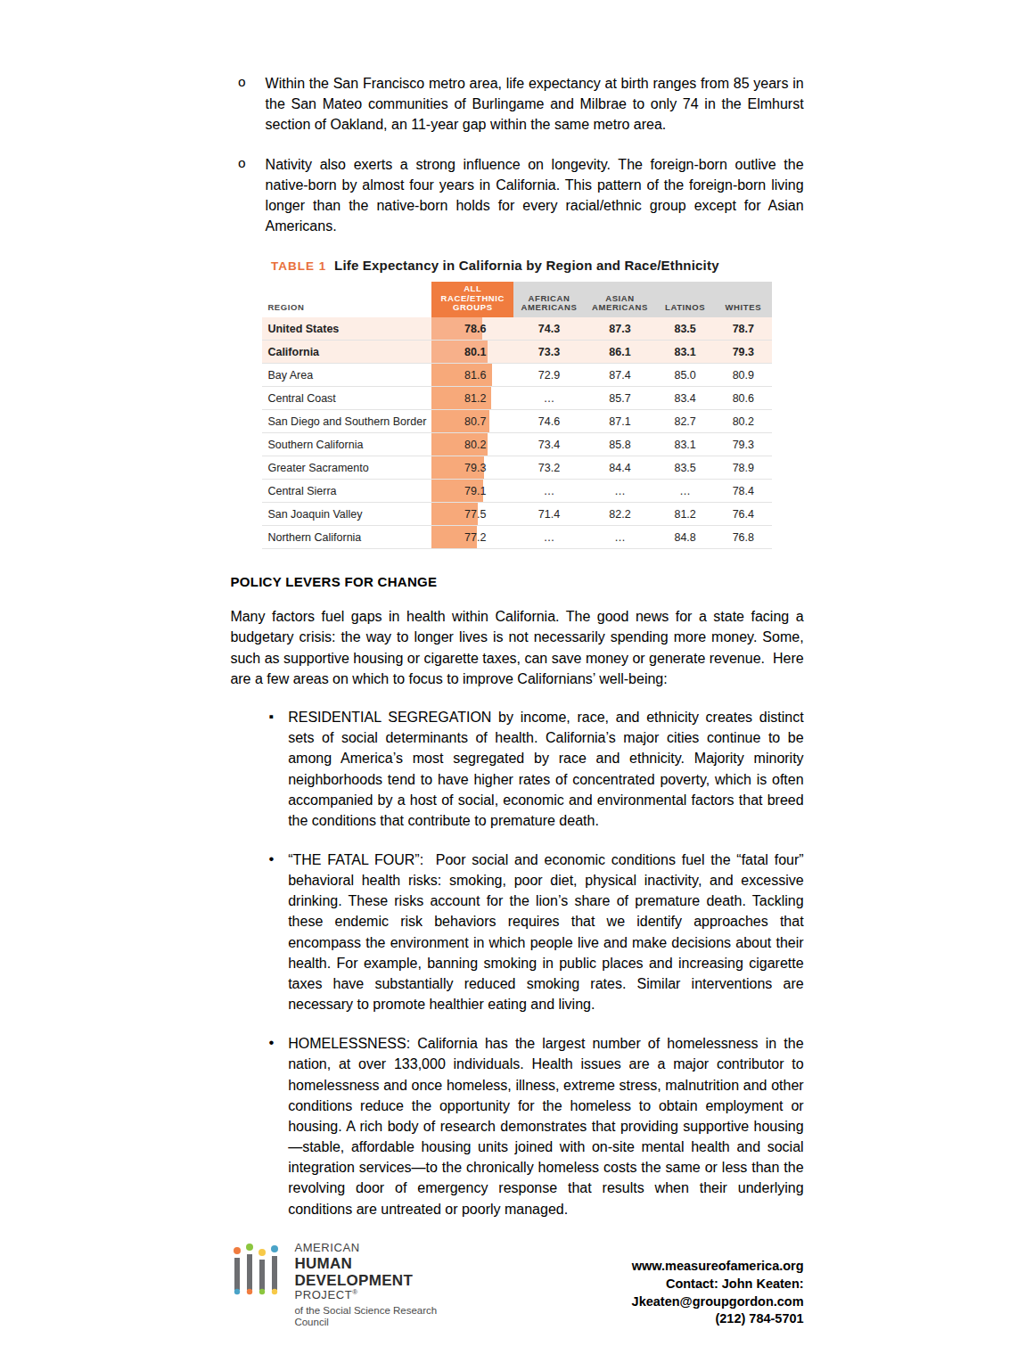Within the San Francisco metro area, life expectancy at birth ranges from 85 years in the San Mateo communities of Burlingame and Milbrae to only 74 in the Elmhurst section of Oakland, an 11-year gap within the same metro area.
Nativity also exerts a strong influence on longevity. The foreign-born outlive the native-born by almost four years in California. This pattern of the foreign-born living longer than the native-born holds for every racial/ethnic group except for Asian Americans.
TABLE 1 Life Expectancy in California by Region and Race/Ethnicity
| REGION | ALL RACE/ETHNIC GROUPS | AFRICAN AMERICANS | ASIAN AMERICANS | LATINOS | WHITES |
| --- | --- | --- | --- | --- | --- |
| United States | 78.6 | 74.3 | 87.3 | 83.5 | 78.7 |
| California | 80.1 | 73.3 | 86.1 | 83.1 | 79.3 |
| Bay Area | 81.6 | 72.9 | 87.4 | 85.0 | 80.9 |
| Central Coast | 81.2 | … | 85.7 | 83.4 | 80.6 |
| San Diego and Southern Border | 80.7 | 74.6 | 87.1 | 82.7 | 80.2 |
| Southern California | 80.2 | 73.4 | 85.8 | 83.1 | 79.3 |
| Greater Sacramento | 79.3 | 73.2 | 84.4 | 83.5 | 78.9 |
| Central Sierra | 79.1 | … | … | … | 78.4 |
| San Joaquin Valley | 77.5 | 71.4 | 82.2 | 81.2 | 76.4 |
| Northern California | 77.2 | … | … | 84.8 | 76.8 |
POLICY LEVERS FOR CHANGE
Many factors fuel gaps in health within California. The good news for a state facing a budgetary crisis: the way to longer lives is not necessarily spending more money. Some, such as supportive housing or cigarette taxes, can save money or generate revenue. Here are a few areas on which to focus to improve Californians’ well-being:
RESIDENTIAL SEGREGATION by income, race, and ethnicity creates distinct sets of social determinants of health. California’s major cities continue to be among America’s most segregated by race and ethnicity. Majority minority neighborhoods tend to have higher rates of concentrated poverty, which is often accompanied by a host of social, economic and environmental factors that breed the conditions that contribute to premature death.
“THE FATAL FOUR”: Poor social and economic conditions fuel the “fatal four” behavioral health risks: smoking, poor diet, physical inactivity, and excessive drinking. These risks account for the lion’s share of premature death. Tackling these endemic risk behaviors requires that we identify approaches that encompass the environment in which people live and make decisions about their health. For example, banning smoking in public places and increasing cigarette taxes have substantially reduced smoking rates. Similar interventions are necessary to promote healthier eating and living.
HOMELESSNESS: California has the largest number of homelessness in the nation, at over 133,000 individuals. Health issues are a major contributor to homelessness and once homeless, illness, extreme stress, malnutrition and other conditions reduce the opportunity for the homeless to obtain employment or housing. A rich body of research demonstrates that providing supportive housing—stable, affordable housing units joined with on-site mental health and social integration services—to the chronically homeless costs the same or less than the revolving door of emergency response that results when their underlying conditions are untreated or poorly managed.
AMERICAN
HUMAN DEVELOPMENT
PROJECT®
of the Social Science Research Council
www.measureofamerica.org
Contact: John Keaten: Jkeaten@groupgordon.com
(212) 784-5701